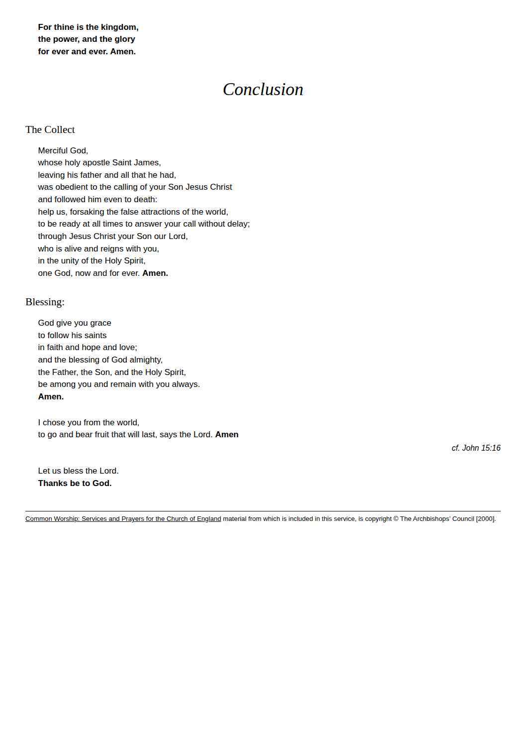For thine is the kingdom,
the power, and the glory
for ever and ever. Amen.
Conclusion
The Collect
Merciful God,
whose holy apostle Saint James,
leaving his father and all that he had,
was obedient to the calling of your Son Jesus Christ
and followed him even to death:
help us, forsaking the false attractions of the world,
to be ready at all times to answer your call without delay;
through Jesus Christ your Son our Lord,
who is alive and reigns with you,
in the unity of the Holy Spirit,
one God, now and for ever. Amen.
Blessing:
God give you grace
to follow his saints
in faith and hope and love;
and the blessing of God almighty,
the Father, the Son, and the Holy Spirit,
be among you and remain with you always.
Amen.
I chose you from the world,
to go and bear fruit that will last, says the Lord. Amen
cf. John 15:16
Let us bless the Lord.
Thanks be to God.
Common Worship: Services and Prayers for the Church of England material from which is included in this service, is copyright © The Archbishops’ Council [2000].